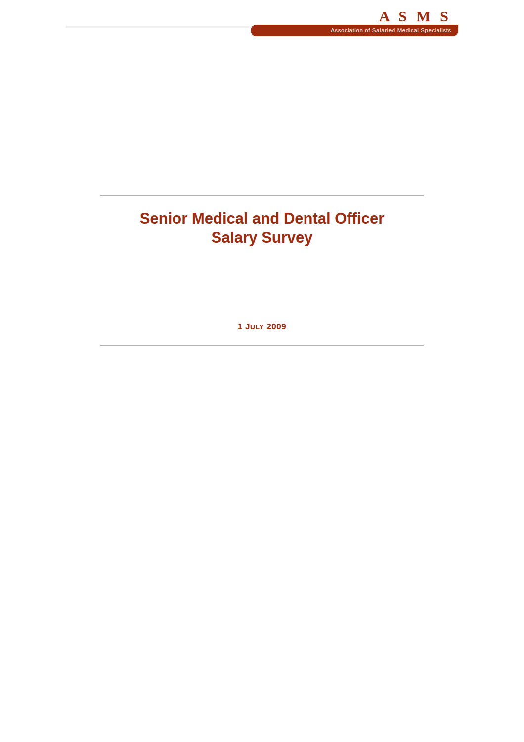A S M S
Association of Salaried Medical Specialists
Senior Medical and Dental Officer
Salary Survey
1 JULY 2009